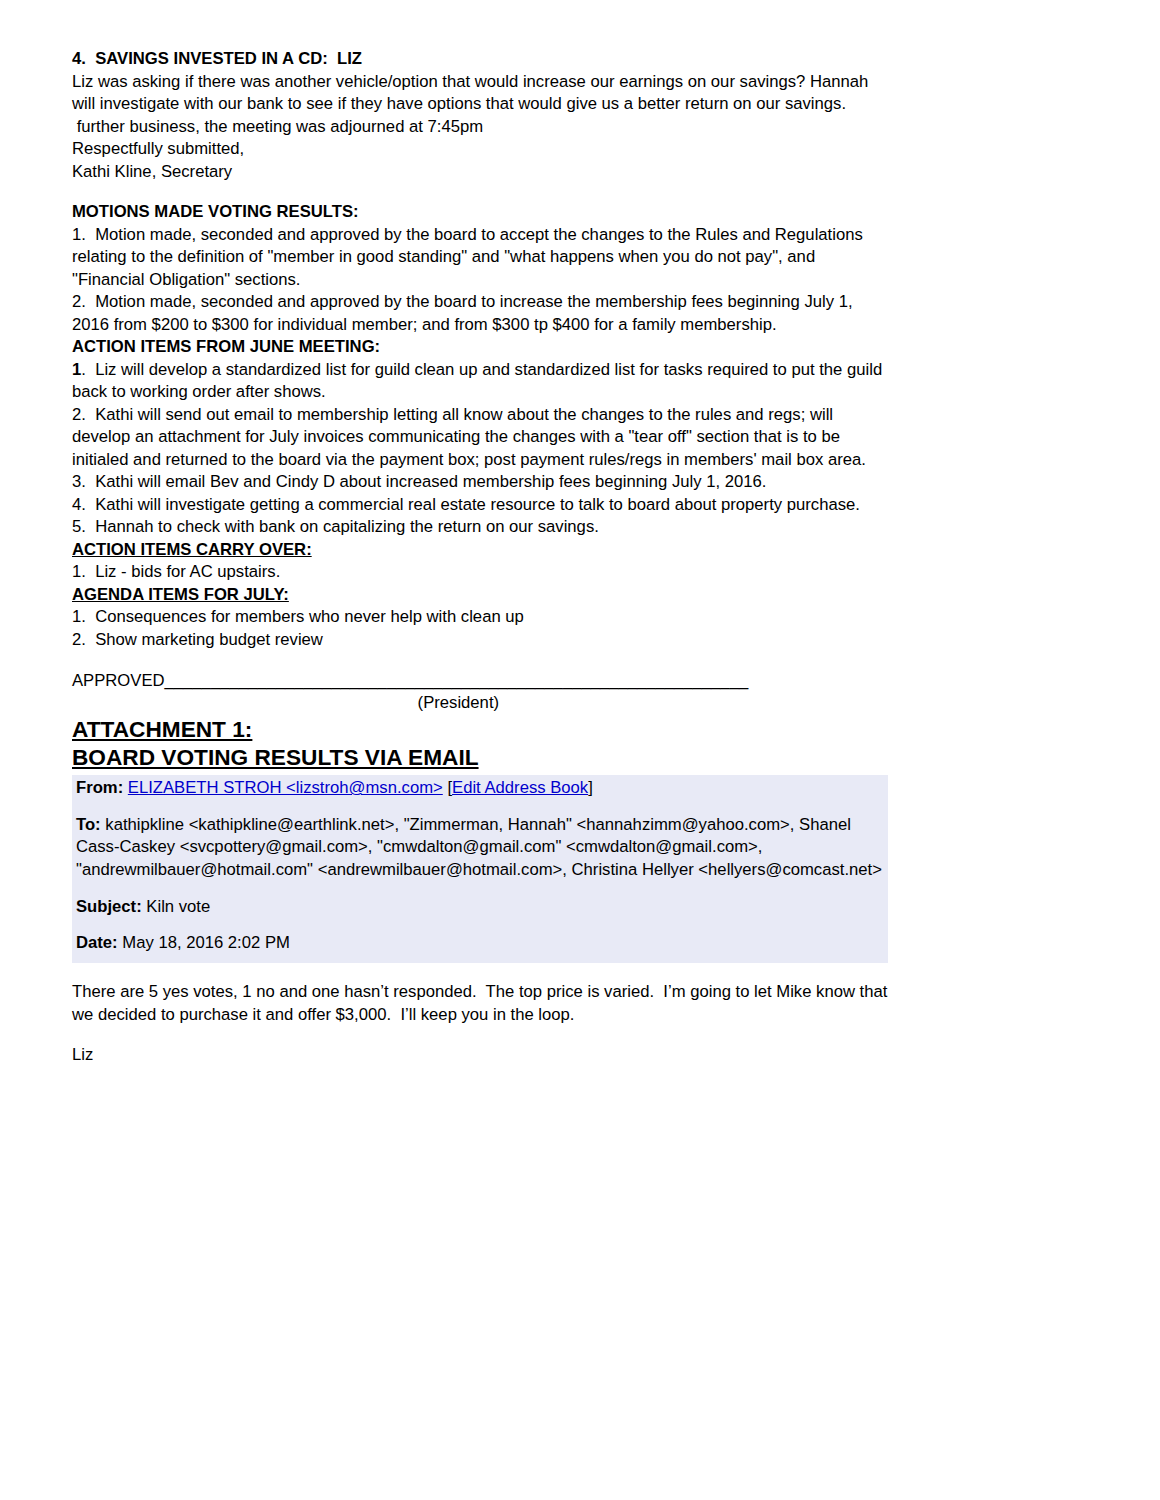4. SAVINGS INVESTED IN A CD: LIZ
Liz was asking if there was another vehicle/option that would increase our earnings on our savings? Hannah will investigate with our bank to see if they have options that would give us a better return on our savings.
further business, the meeting was adjourned at 7:45pm
Respectfully submitted,
Kathi Kline, Secretary
MOTIONS MADE VOTING RESULTS:
1. Motion made, seconded and approved by the board to accept the changes to the Rules and Regulations relating to the definition of "member in good standing" and "what happens when you do not pay", and "Financial Obligation" sections.
2. Motion made, seconded and approved by the board to increase the membership fees beginning July 1, 2016 from $200 to $300 for individual member; and from $300 tp $400 for a family membership.
ACTION ITEMS FROM JUNE MEETING:
1. Liz will develop a standardized list for guild clean up and standardized list for tasks required to put the guild back to working order after shows.
2. Kathi will send out email to membership letting all know about the changes to the rules and regs; will develop an attachment for July invoices communicating the changes with a "tear off" section that is to be initialed and returned to the board via the payment box; post payment rules/regs in members' mail box area.
3. Kathi will email Bev and Cindy D about increased membership fees beginning July 1, 2016.
4. Kathi will investigate getting a commercial real estate resource to talk to board about property purchase.
5. Hannah to check with bank on capitalizing the return on our savings.
ACTION ITEMS CARRY OVER:
1. Liz - bids for AC upstairs.
AGENDA ITEMS FOR JULY:
1. Consequences for members who never help with clean up
2. Show marketing budget review
APPROVED_______________________________________________________________
(President)
ATTACHMENT 1:
BOARD VOTING RESULTS VIA EMAIL
From: ELIZABETH STROH <lizstroh@msn.com> [Edit Address Book]
To: kathipkline <kathipkline@earthlink.net>, "Zimmerman, Hannah" <hannahzimm@yahoo.com>, Shanel Cass-Caskey <svcpottery@gmail.com>, "cmwdalton@gmail.com" <cmwdalton@gmail.com>, "andrewmilbauer@hotmail.com" <andrewmilbauer@hotmail.com>, Christina Hellyer <hellyers@comcast.net>
Subject: Kiln vote
Date: May 18, 2016 2:02 PM
There are 5 yes votes, 1 no and one hasn’t responded. The top price is varied. I’m going to let Mike know that we decided to purchase it and offer $3,000. I’ll keep you in the loop.
Liz